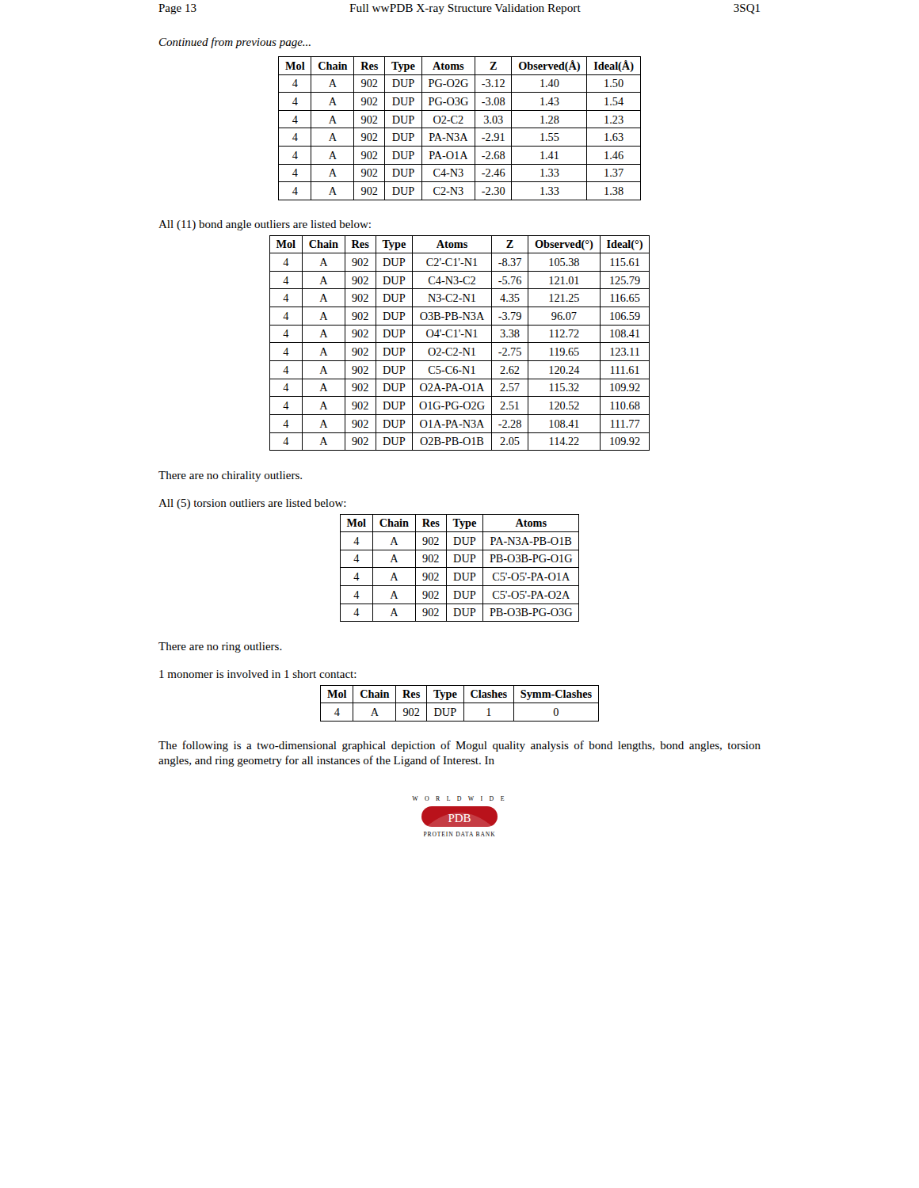Page 13
Full wwPDB X-ray Structure Validation Report
3SQ1
Continued from previous page...
| Mol | Chain | Res | Type | Atoms | Z | Observed(Å) | Ideal(Å) |
| --- | --- | --- | --- | --- | --- | --- | --- |
| 4 | A | 902 | DUP | PG-O2G | -3.12 | 1.40 | 1.50 |
| 4 | A | 902 | DUP | PG-O3G | -3.08 | 1.43 | 1.54 |
| 4 | A | 902 | DUP | O2-C2 | 3.03 | 1.28 | 1.23 |
| 4 | A | 902 | DUP | PA-N3A | -2.91 | 1.55 | 1.63 |
| 4 | A | 902 | DUP | PA-O1A | -2.68 | 1.41 | 1.46 |
| 4 | A | 902 | DUP | C4-N3 | -2.46 | 1.33 | 1.37 |
| 4 | A | 902 | DUP | C2-N3 | -2.30 | 1.33 | 1.38 |
All (11) bond angle outliers are listed below:
| Mol | Chain | Res | Type | Atoms | Z | Observed(°) | Ideal(°) |
| --- | --- | --- | --- | --- | --- | --- | --- |
| 4 | A | 902 | DUP | C2'-C1'-N1 | -8.37 | 105.38 | 115.61 |
| 4 | A | 902 | DUP | C4-N3-C2 | -5.76 | 121.01 | 125.79 |
| 4 | A | 902 | DUP | N3-C2-N1 | 4.35 | 121.25 | 116.65 |
| 4 | A | 902 | DUP | O3B-PB-N3A | -3.79 | 96.07 | 106.59 |
| 4 | A | 902 | DUP | O4'-C1'-N1 | 3.38 | 112.72 | 108.41 |
| 4 | A | 902 | DUP | O2-C2-N1 | -2.75 | 119.65 | 123.11 |
| 4 | A | 902 | DUP | C5-C6-N1 | 2.62 | 120.24 | 111.61 |
| 4 | A | 902 | DUP | O2A-PA-O1A | 2.57 | 115.32 | 109.92 |
| 4 | A | 902 | DUP | O1G-PG-O2G | 2.51 | 120.52 | 110.68 |
| 4 | A | 902 | DUP | O1A-PA-N3A | -2.28 | 108.41 | 111.77 |
| 4 | A | 902 | DUP | O2B-PB-O1B | 2.05 | 114.22 | 109.92 |
There are no chirality outliers.
All (5) torsion outliers are listed below:
| Mol | Chain | Res | Type | Atoms |
| --- | --- | --- | --- | --- |
| 4 | A | 902 | DUP | PA-N3A-PB-O1B |
| 4 | A | 902 | DUP | PB-O3B-PG-O1G |
| 4 | A | 902 | DUP | C5'-O5'-PA-O1A |
| 4 | A | 902 | DUP | C5'-O5'-PA-O2A |
| 4 | A | 902 | DUP | PB-O3B-PG-O3G |
There are no ring outliers.
1 monomer is involved in 1 short contact:
| Mol | Chain | Res | Type | Clashes | Symm-Clashes |
| --- | --- | --- | --- | --- | --- |
| 4 | A | 902 | DUP | 1 | 0 |
The following is a two-dimensional graphical depiction of Mogul quality analysis of bond lengths, bond angles, torsion angles, and ring geometry for all instances of the Ligand of Interest. In
W O R L D W I D E
PDB
PROTEIN DATA BANK